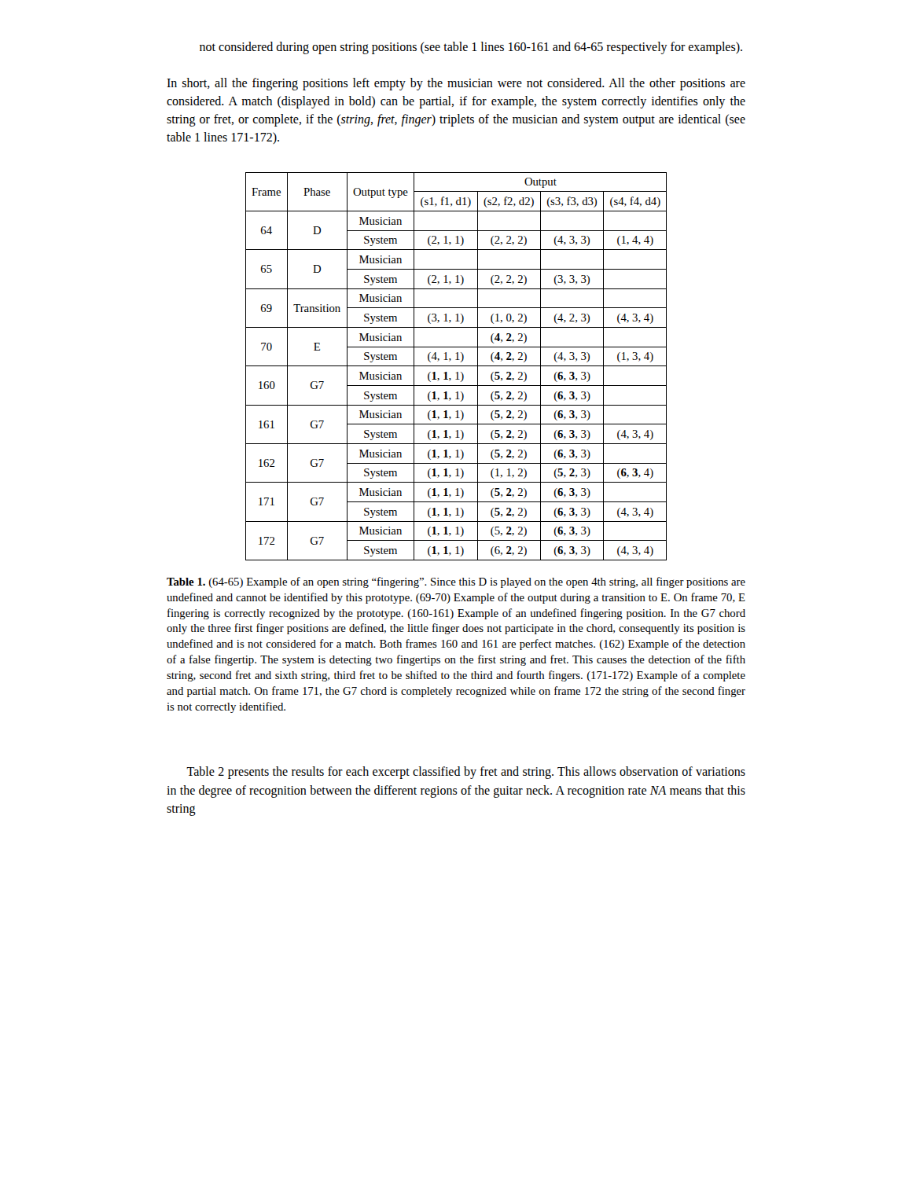not considered during open string positions (see table 1 lines 160-161 and 64-65 respectively for examples).
In short, all the fingering positions left empty by the musician were not considered. All the other positions are considered. A match (displayed in bold) can be partial, if for example, the system correctly identifies only the string or fret, or complete, if the (string, fret, finger) triplets of the musician and system output are identical (see table 1 lines 171-172).
| Frame | Phase | Output type | Output |
| --- | --- | --- | --- |
| (s1, f1, d1) | (s2, f2, d2) | (s3, f3, d3) | (s4, f4, d4) |
| 64 | D | Musician | | | | |
| System | (2, 1, 1) | (2, 2, 2) | (4, 3, 3) | (1, 4, 4) |
| 65 | D | Musician | | | | |
| System | (2, 1, 1) | (2, 2, 2) | (3, 3, 3) | |
| 69 | Transition | Musician | | | | |
| System | (3, 1, 1) | (1, 0, 2) | (4, 2, 3) | (4, 3, 4) |
| 70 | E | Musician | | ( 4 , 2 , 2) | | |
| System | (4, 1, 1) | ( 4 , 2 , 2) | (4, 3, 3) | (1, 3, 4) |
| 160 | G7 | Musician | ( 1 , 1 , 1) | ( 5 , 2 , 2) | ( 6 , 3 , 3) | |
| System | ( 1 , 1 , 1) | ( 5 , 2 , 2) | ( 6 , 3 , 3) | |
| 161 | G7 | Musician | ( 1 , 1 , 1) | ( 5 , 2 , 2) | ( 6 , 3 , 3) | |
| System | ( 1 , 1 , 1) | ( 5 , 2 , 2) | ( 6 , 3 , 3) | (4, 3, 4) |
| 162 | G7 | Musician | ( 1 , 1 , 1) | ( 5 , 2 , 2) | ( 6 , 3 , 3) | |
| System | ( 1 , 1 , 1) | (1, 1, 2) | ( 5 , 2 , 3) | ( 6 , 3 , 4) |
| 171 | G7 | Musician | ( 1 , 1 , 1) | ( 5 , 2 , 2) | ( 6 , 3 , 3) | |
| System | ( 1 , 1 , 1) | ( 5 , 2 , 2) | ( 6 , 3 , 3) | (4, 3, 4) |
| 172 | G7 | Musician | ( 1 , 1 , 1) | (5, 2 , 2) | ( 6 , 3 , 3) | |
| System | ( 1 , 1 , 1) | (6, 2 , 2) | ( 6 , 3 , 3) | (4, 3, 4) |
Table 1. (64-65) Example of an open string “fingering”. Since this D is played on the open 4th string, all finger positions are undefined and cannot be identified by this prototype. (69-70) Example of the output during a transition to E. On frame 70, E fingering is correctly recognized by the prototype. (160-161) Example of an undefined fingering position. In the G7 chord only the three first finger positions are defined, the little finger does not participate in the chord, consequently its position is undefined and is not considered for a match. Both frames 160 and 161 are perfect matches. (162) Example of the detection of a false fingertip. The system is detecting two fingertips on the first string and fret. This causes the detection of the fifth string, second fret and sixth string, third fret to be shifted to the third and fourth fingers. (171-172) Example of a complete and partial match. On frame 171, the G7 chord is completely recognized while on frame 172 the string of the second finger is not correctly identified.
Table 2 presents the results for each excerpt classified by fret and string. This allows observation of variations in the degree of recognition between the different regions of the guitar neck. A recognition rate NA means that this string